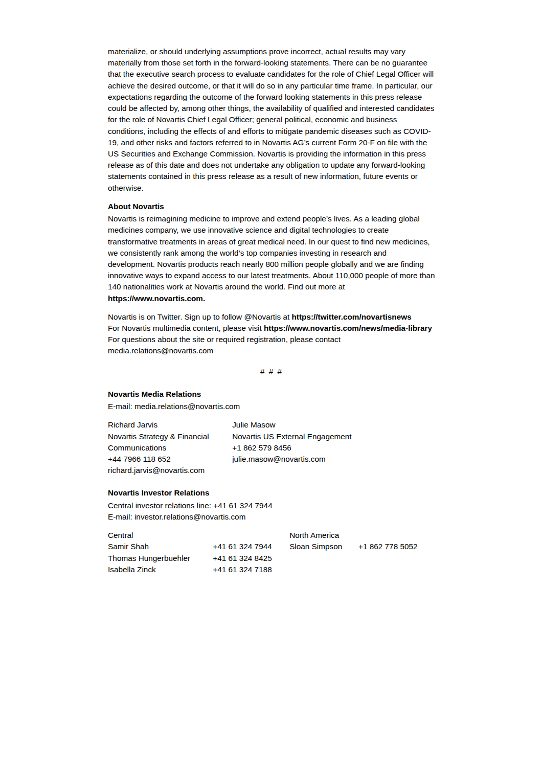materialize, or should underlying assumptions prove incorrect, actual results may vary materially from those set forth in the forward-looking statements. There can be no guarantee that the executive search process to evaluate candidates for the role of Chief Legal Officer will achieve the desired outcome, or that it will do so in any particular time frame. In particular, our expectations regarding the outcome of the forward looking statements in this press release could be affected by, among other things, the availability of qualified and interested candidates for the role of Novartis Chief Legal Officer; general political, economic and business conditions, including the effects of and efforts to mitigate pandemic diseases such as COVID-19, and other risks and factors referred to in Novartis AG’s current Form 20-F on file with the US Securities and Exchange Commission. Novartis is providing the information in this press release as of this date and does not undertake any obligation to update any forward-looking statements contained in this press release as a result of new information, future events or otherwise.
About Novartis
Novartis is reimagining medicine to improve and extend people’s lives. As a leading global medicines company, we use innovative science and digital technologies to create transformative treatments in areas of great medical need. In our quest to find new medicines, we consistently rank among the world’s top companies investing in research and development. Novartis products reach nearly 800 million people globally and we are finding innovative ways to expand access to our latest treatments. About 110,000 people of more than 140 nationalities work at Novartis around the world. Find out more at https://www.novartis.com.
Novartis is on Twitter. Sign up to follow @Novartis at https://twitter.com/novartisnews
For Novartis multimedia content, please visit https://www.novartis.com/news/media-library
For questions about the site or required registration, please contact media.relations@novartis.com
# # #
Novartis Media Relations
E-mail: media.relations@novartis.com
| Richard Jarvis Novartis Strategy & Financial Communications +44 7966 118 652 richard.jarvis@novartis.com | Julie Masow Novartis US External Engagement +1 862 579 8456 julie.masow@novartis.com |
Novartis Investor Relations
Central investor relations line: +41 61 324 7944
E-mail: investor.relations@novartis.com
| Central | | North America | |
| Samir Shah | +41 61 324 7944 | Sloan Simpson | +1 862 778 5052 |
| Thomas Hungerbuehler | +41 61 324 8425 | | |
| Isabella Zinck | +41 61 324 7188 | | |